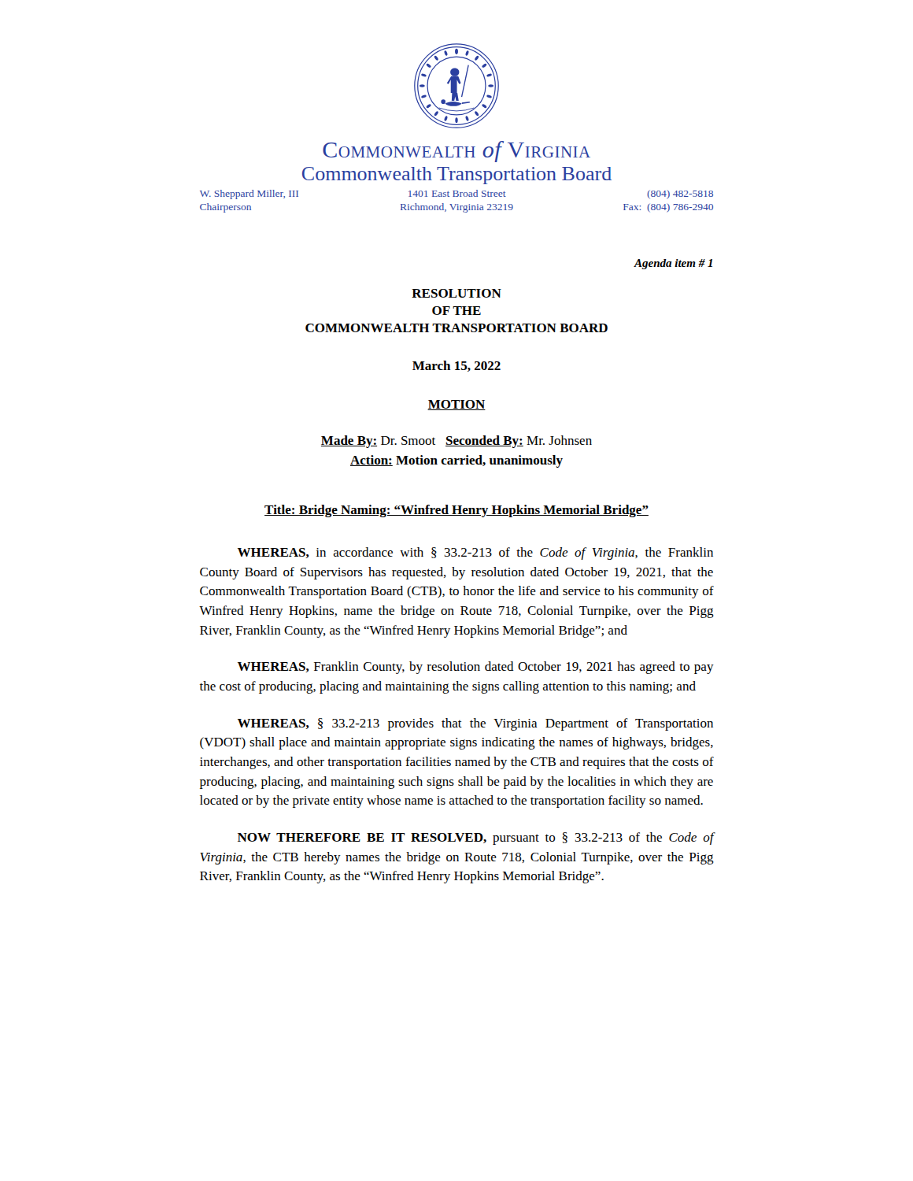Commonwealth of Virginia
Commonwealth Transportation Board
| W. Sheppard Miller, III | 1401 East Broad Street | (804) 482-5818 |
| Chairperson | Richmond, Virginia 23219 | Fax: (804) 786-2940 |
Agenda item # 1
RESOLUTION
OF THE
COMMONWEALTH TRANSPORTATION BOARD
March 15, 2022
MOTION
Made By: Dr. Smoot Seconded By: Mr. Johnsen
Action: Motion carried, unanimously
Title: Bridge Naming: “Winfred Henry Hopkins Memorial Bridge”
WHEREAS, in accordance with § 33.2-213 of the Code of Virginia, the Franklin County Board of Supervisors has requested, by resolution dated October 19, 2021, that the Commonwealth Transportation Board (CTB), to honor the life and service to his community of Winfred Henry Hopkins, name the bridge on Route 718, Colonial Turnpike, over the Pigg River, Franklin County, as the “Winfred Henry Hopkins Memorial Bridge”; and
WHEREAS, Franklin County, by resolution dated October 19, 2021 has agreed to pay the cost of producing, placing and maintaining the signs calling attention to this naming; and
WHEREAS, § 33.2-213 provides that the Virginia Department of Transportation (VDOT) shall place and maintain appropriate signs indicating the names of highways, bridges, interchanges, and other transportation facilities named by the CTB and requires that the costs of producing, placing, and maintaining such signs shall be paid by the localities in which they are located or by the private entity whose name is attached to the transportation facility so named.
NOW THEREFORE BE IT RESOLVED, pursuant to § 33.2-213 of the Code of Virginia, the CTB hereby names the bridge on Route 718, Colonial Turnpike, over the Pigg River, Franklin County, as the “Winfred Henry Hopkins Memorial Bridge”.